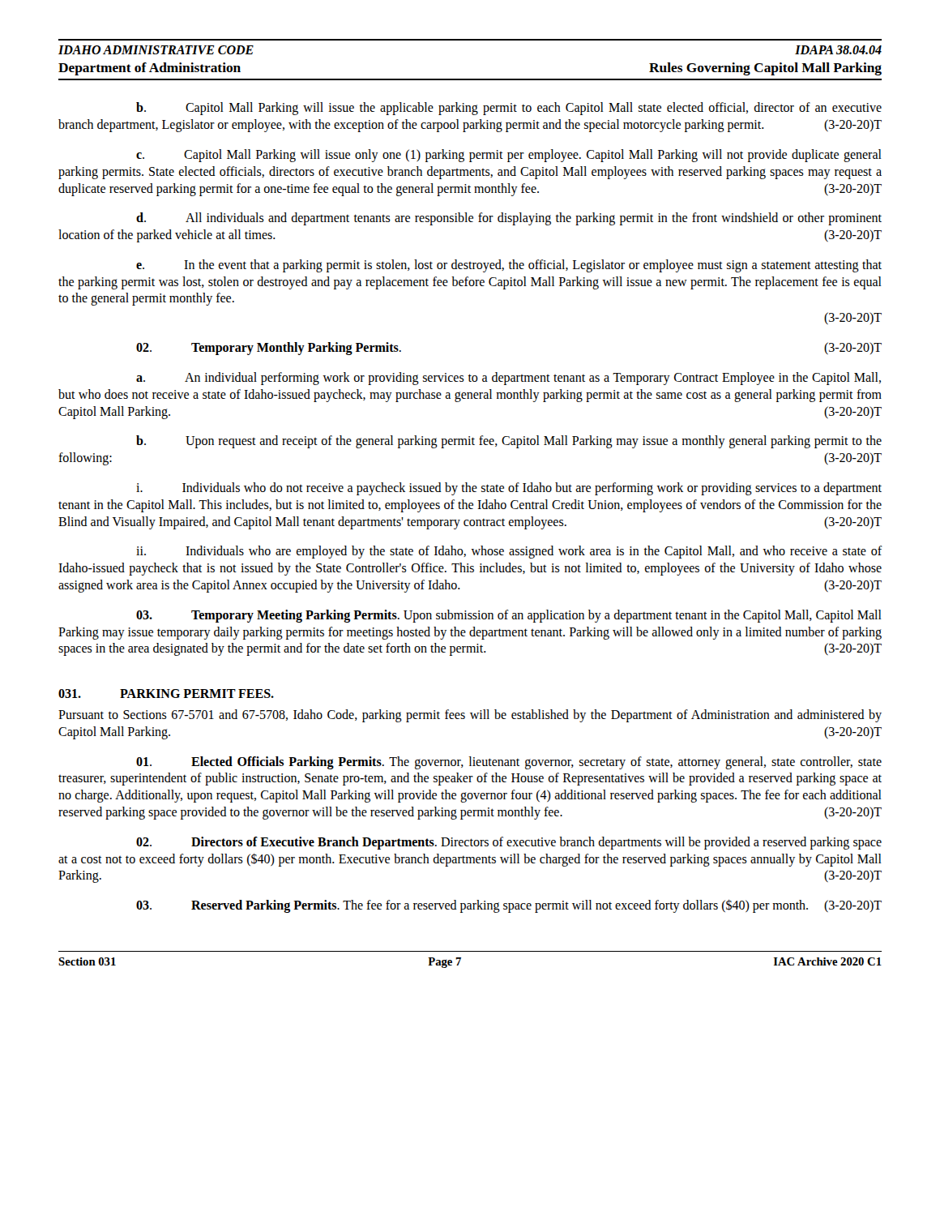IDAHO ADMINISTRATIVE CODE
Department of Administration
IDAPA 38.04.04
Rules Governing Capitol Mall Parking
b. Capitol Mall Parking will issue the applicable parking permit to each Capitol Mall state elected official, director of an executive branch department, Legislator or employee, with the exception of the carpool parking permit and the special motorcycle parking permit.(3-20-20)T
c. Capitol Mall Parking will issue only one (1) parking permit per employee. Capitol Mall Parking will not provide duplicate general parking permits. State elected officials, directors of executive branch departments, and Capitol Mall employees with reserved parking spaces may request a duplicate reserved parking permit for a one-time fee equal to the general permit monthly fee.(3-20-20)T
d. All individuals and department tenants are responsible for displaying the parking permit in the front windshield or other prominent location of the parked vehicle at all times.(3-20-20)T
e. In the event that a parking permit is stolen, lost or destroyed, the official, Legislator or employee must sign a statement attesting that the parking permit was lost, stolen or destroyed and pay a replacement fee before Capitol Mall Parking will issue a new permit. The replacement fee is equal to the general permit monthly fee.
(3-20-20)T
02. Temporary Monthly Parking Permits.(3-20-20)T
a. An individual performing work or providing services to a department tenant as a Temporary Contract Employee in the Capitol Mall, but who does not receive a state of Idaho-issued paycheck, may purchase a general monthly parking permit at the same cost as a general parking permit from Capitol Mall Parking.(3-20-20)T
b. Upon request and receipt of the general parking permit fee, Capitol Mall Parking may issue a monthly general parking permit to the following:(3-20-20)T
i. Individuals who do not receive a paycheck issued by the state of Idaho but are performing work or providing services to a department tenant in the Capitol Mall. This includes, but is not limited to, employees of the Idaho Central Credit Union, employees of vendors of the Commission for the Blind and Visually Impaired, and Capitol Mall tenant departments' temporary contract employees.(3-20-20)T
ii. Individuals who are employed by the state of Idaho, whose assigned work area is in the Capitol Mall, and who receive a state of Idaho-issued paycheck that is not issued by the State Controller's Office. This includes, but is not limited to, employees of the University of Idaho whose assigned work area is the Capitol Annex occupied by the University of Idaho.(3-20-20)T
03. Temporary Meeting Parking Permits. Upon submission of an application by a department tenant in the Capitol Mall, Capitol Mall Parking may issue temporary daily parking permits for meetings hosted by the department tenant. Parking will be allowed only in a limited number of parking spaces in the area designated by the permit and for the date set forth on the permit.(3-20-20)T
031. PARKING PERMIT FEES.
Pursuant to Sections 67-5701 and 67-5708, Idaho Code, parking permit fees will be established by the Department of Administration and administered by Capitol Mall Parking.(3-20-20)T
01. Elected Officials Parking Permits. The governor, lieutenant governor, secretary of state, attorney general, state controller, state treasurer, superintendent of public instruction, Senate pro-tem, and the speaker of the House of Representatives will be provided a reserved parking space at no charge. Additionally, upon request, Capitol Mall Parking will provide the governor four (4) additional reserved parking spaces. The fee for each additional reserved parking space provided to the governor will be the reserved parking permit monthly fee.(3-20-20)T
02. Directors of Executive Branch Departments. Directors of executive branch departments will be provided a reserved parking space at a cost not to exceed forty dollars ($40) per month. Executive branch departments will be charged for the reserved parking spaces annually by Capitol Mall Parking.(3-20-20)T
03. Reserved Parking Permits. The fee for a reserved parking space permit will not exceed forty dollars ($40) per month.(3-20-20)T
Section 031
Page 7
IAC Archive 2020 C1